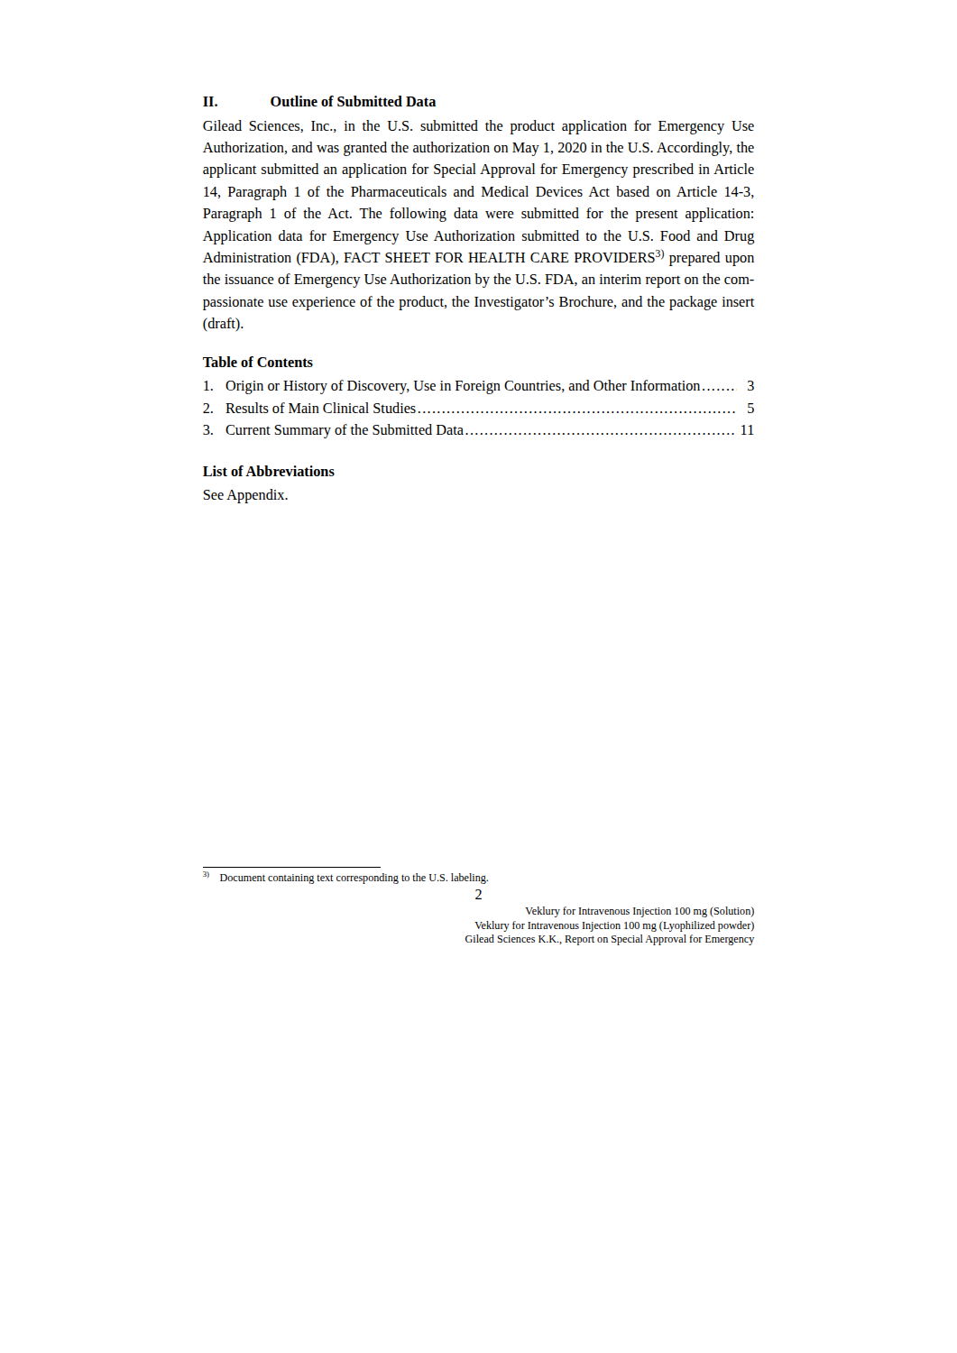II. Outline of Submitted Data
Gilead Sciences, Inc., in the U.S. submitted the product application for Emergency Use Authorization, and was granted the authorization on May 1, 2020 in the U.S. Accordingly, the applicant submitted an application for Special Approval for Emergency prescribed in Article 14, Paragraph 1 of the Pharmaceuticals and Medical Devices Act based on Article 14-3, Paragraph 1 of the Act. The following data were submitted for the present application: Application data for Emergency Use Authorization submitted to the U.S. Food and Drug Administration (FDA), FACT SHEET FOR HEALTH CARE PROVIDERS3) prepared upon the issuance of Emergency Use Authorization by the U.S. FDA, an interim report on the compassionate use experience of the product, the Investigator’s Brochure, and the package insert (draft).
Table of Contents
1. Origin or History of Discovery, Use in Foreign Countries, and Other Information ........................ 3
2. Results of Main Clinical Studies ..................................................................................................... 5
3. Current Summary of the Submitted Data ..................................................................................... 11
List of Abbreviations
See Appendix.
3) Document containing text corresponding to the U.S. labeling.
2
Veklury for Intravenous Injection 100 mg (Solution)
Veklury for Intravenous Injection 100 mg (Lyophilized powder)
Gilead Sciences K.K., Report on Special Approval for Emergency